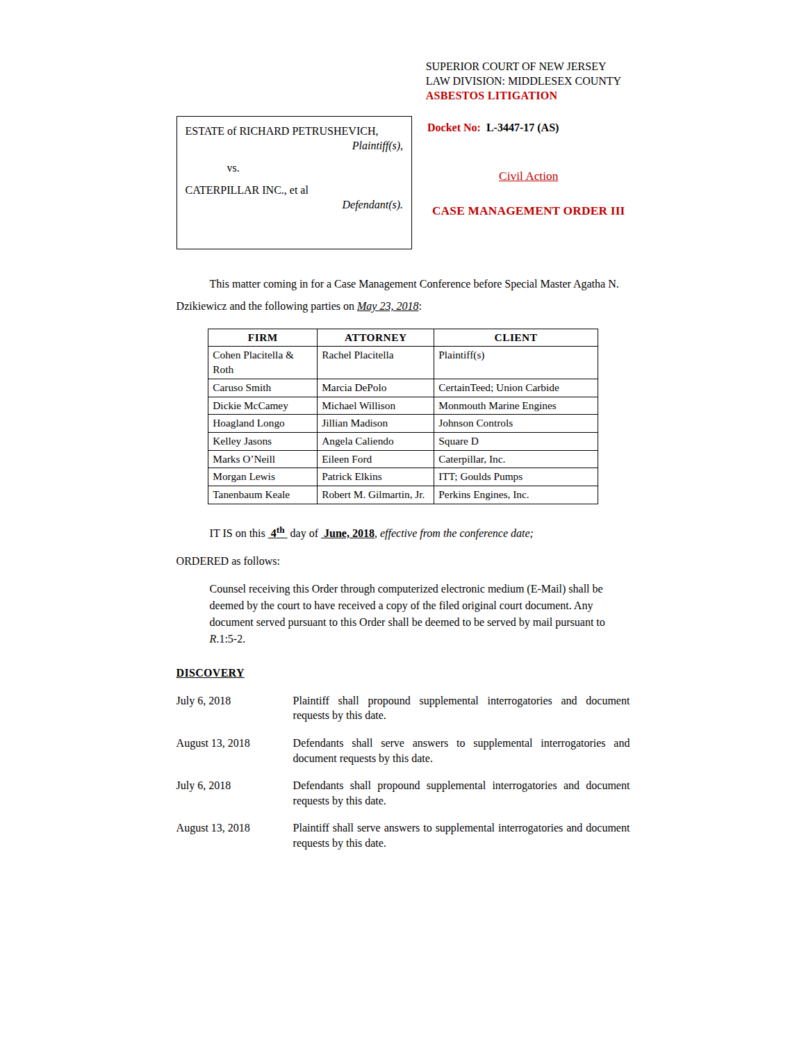SUPERIOR COURT OF NEW JERSEY
LAW DIVISION: MIDDLESEX COUNTY
ASBESTOS LITIGATION
ESTATE of RICHARD PETRUSHEVICH,
Plaintiff(s),
vs.
CATERPILLAR INC., et al
Defendant(s).
Docket No: L-3447-17 (AS)
Civil Action
CASE MANAGEMENT ORDER III
This matter coming in for a Case Management Conference before Special Master Agatha N. Dzikiewicz and the following parties on May 23, 2018:
| FIRM | ATTORNEY | CLIENT |
| --- | --- | --- |
| Cohen Placitella & Roth | Rachel Placitella | Plaintiff(s) |
| Caruso Smith | Marcia DePolo | CertainTeed; Union Carbide |
| Dickie McCamey | Michael Willison | Monmouth Marine Engines |
| Hoagland Longo | Jillian Madison | Johnson Controls |
| Kelley Jasons | Angela Caliendo | Square D |
| Marks O’Neill | Eileen Ford | Caterpillar, Inc. |
| Morgan Lewis | Patrick Elkins | ITT; Goulds Pumps |
| Tanenbaum Keale | Robert M. Gilmartin, Jr. | Perkins Engines, Inc. |
IT IS on this 4th day of June, 2018, effective from the conference date;
ORDERED as follows:
Counsel receiving this Order through computerized electronic medium (E-Mail) shall be deemed by the court to have received a copy of the filed original court document. Any document served pursuant to this Order shall be deemed to be served by mail pursuant to R.1:5-2.
DISCOVERY
July 6, 2018
Plaintiff shall propound supplemental interrogatories and document requests by this date.
August 13, 2018
Defendants shall serve answers to supplemental interrogatories and document requests by this date.
July 6, 2018
Defendants shall propound supplemental interrogatories and document requests by this date.
August 13, 2018
Plaintiff shall serve answers to supplemental interrogatories and document requests by this date.